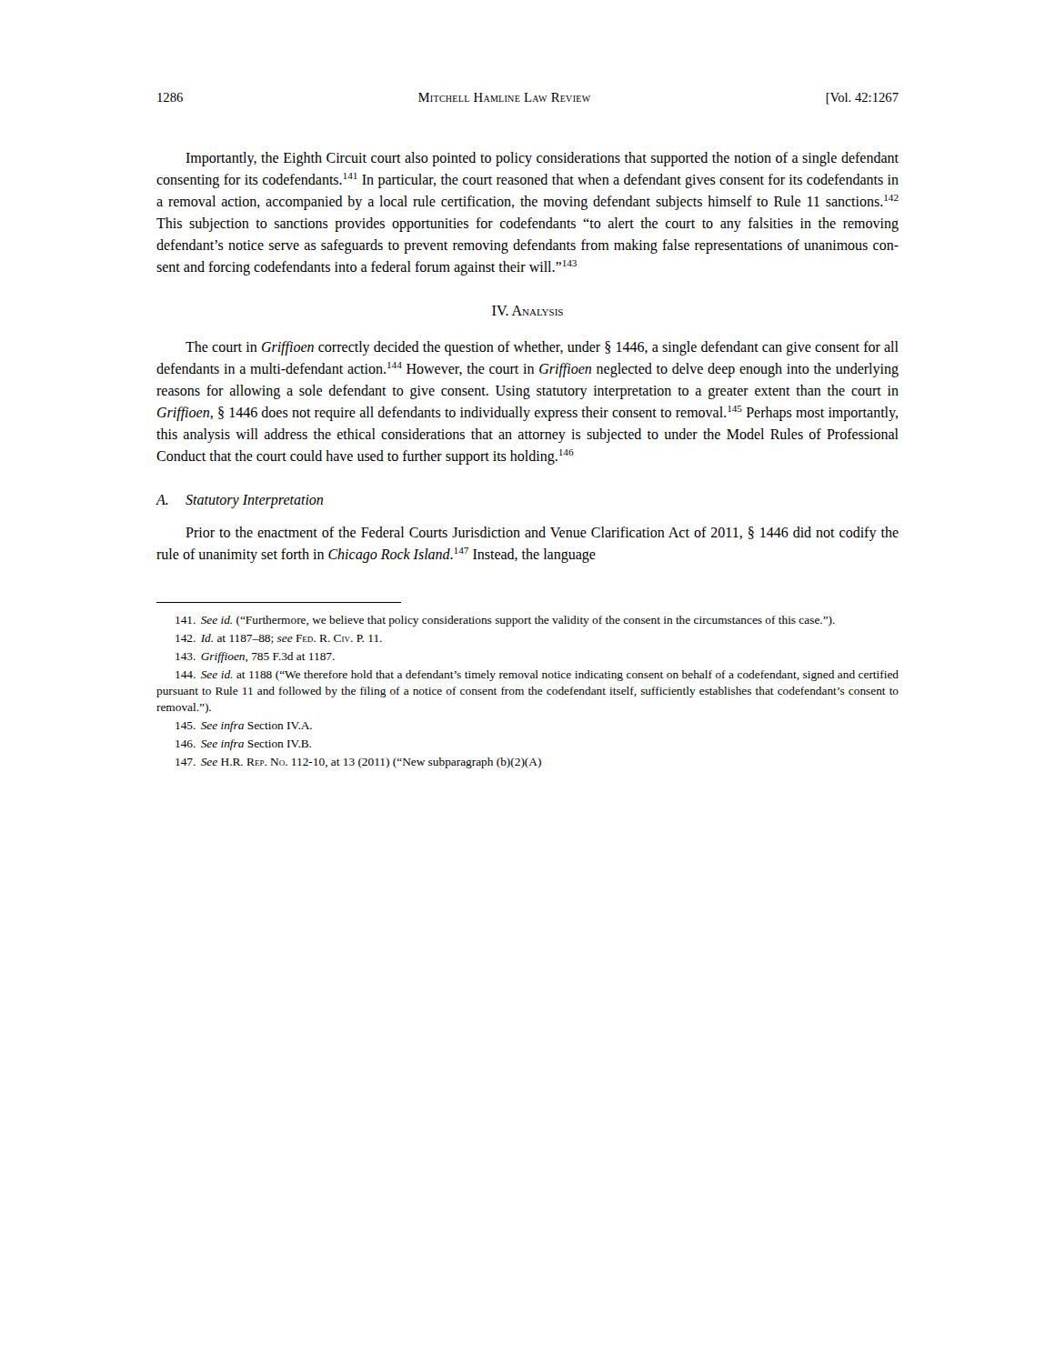1286 Mitchell Hamline Law Review [Vol. 42:1267
Importantly, the Eighth Circuit court also pointed to policy considerations that supported the notion of a single defendant consenting for its codefendants.141 In particular, the court reasoned that when a defendant gives consent for its codefendants in a removal action, accompanied by a local rule certification, the moving defendant subjects himself to Rule 11 sanctions.142 This subjection to sanctions provides opportunities for codefendants “to alert the court to any falsities in the removing defendant’s notice serve as safeguards to prevent removing defendants from making false representations of unanimous consent and forcing codefendants into a federal forum against their will.”143
IV. Analysis
The court in Griffioen correctly decided the question of whether, under § 1446, a single defendant can give consent for all defendants in a multi-defendant action.144 However, the court in Griffioen neglected to delve deep enough into the underlying reasons for allowing a sole defendant to give consent. Using statutory interpretation to a greater extent than the court in Griffioen, § 1446 does not require all defendants to individually express their consent to removal.145 Perhaps most importantly, this analysis will address the ethical considerations that an attorney is subjected to under the Model Rules of Professional Conduct that the court could have used to further support its holding.146
A. Statutory Interpretation
Prior to the enactment of the Federal Courts Jurisdiction and Venue Clarification Act of 2011, § 1446 did not codify the rule of unanimity set forth in Chicago Rock Island.147 Instead, the language
141. See id. (“Furthermore, we believe that policy considerations support the validity of the consent in the circumstances of this case.”).
142. Id. at 1187–88; see Fed. R. Civ. P. 11.
143. Griffioen, 785 F.3d at 1187.
144. See id. at 1188 (“We therefore hold that a defendant’s timely removal notice indicating consent on behalf of a codefendant, signed and certified pursuant to Rule 11 and followed by the filing of a notice of consent from the codefendant itself, sufficiently establishes that codefendant’s consent to removal.”).
145. See infra Section IV.A.
146. See infra Section IV.B.
147. See H.R. Rep. No. 112-10, at 13 (2011) (“New subparagraph (b)(2)(A)